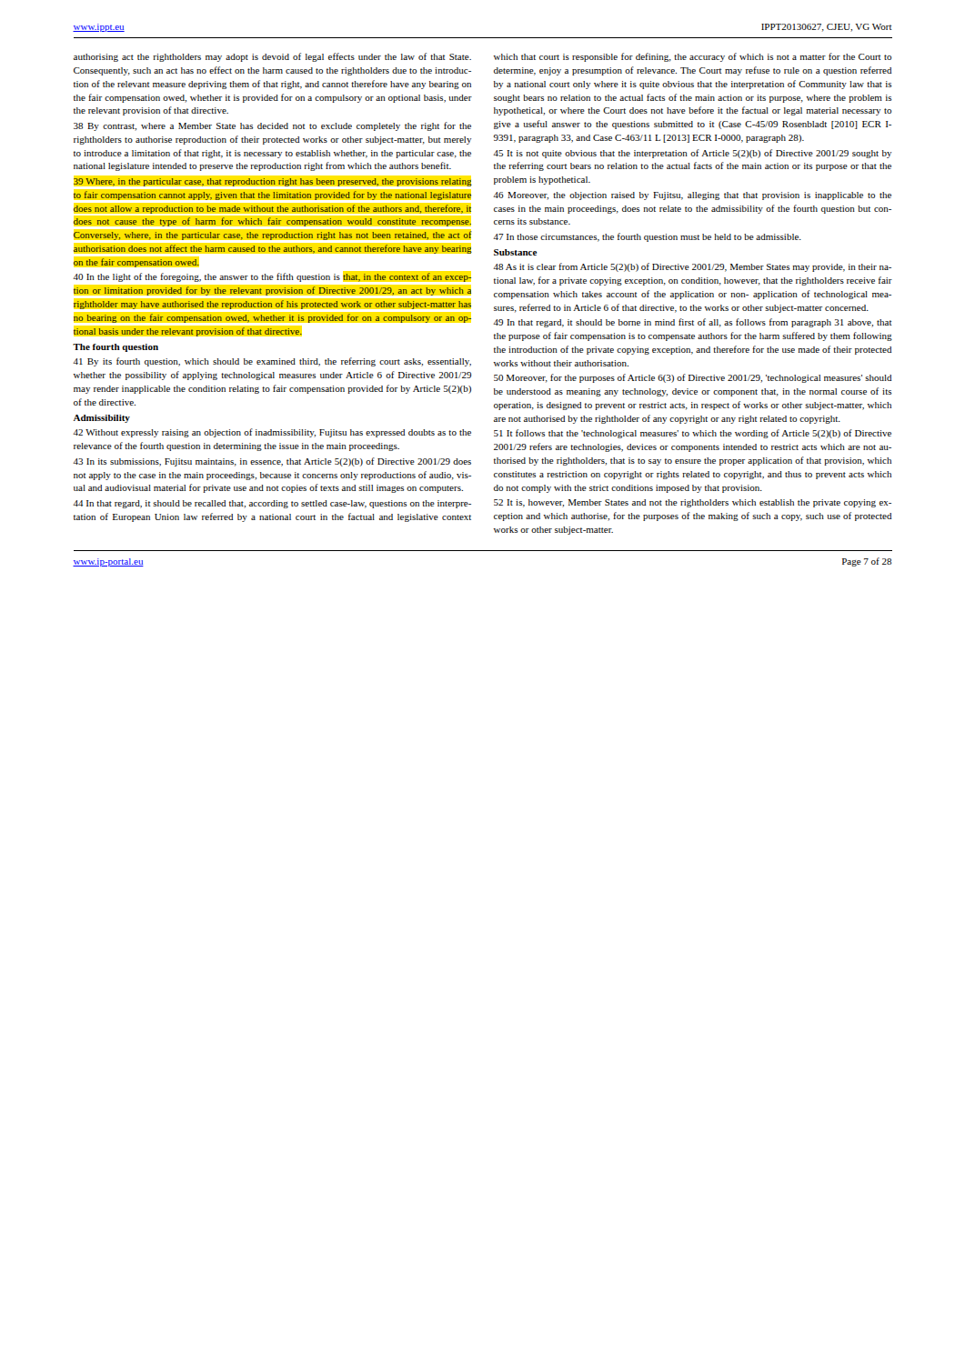www.ippt.eu IPPT20130627, CJEU, VG Wort
authorising act the rightholders may adopt is devoid of legal effects under the law of that State. Consequently, such an act has no effect on the harm caused to the rightholders due to the introduction of the relevant measure depriving them of that right, and cannot therefore have any bearing on the fair compensation owed, whether it is provided for on a compulsory or an optional basis, under the relevant provision of that directive.
38 By contrast, where a Member State has decided not to exclude completely the right for the rightholders to authorise reproduction of their protected works or other subject-matter, but merely to introduce a limitation of that right, it is necessary to establish whether, in the particular case, the national legislature intended to preserve the reproduction right from which the authors benefit.
39 Where, in the particular case, that reproduction right has been preserved, the provisions relating to fair compensation cannot apply, given that the limitation provided for by the national legislature does not allow a reproduction to be made without the authorisation of the authors and, therefore, it does not cause the type of harm for which fair compensation would constitute recompense. Conversely, where, in the particular case, the reproduction right has not been retained, the act of authorisation does not affect the harm caused to the authors, and cannot therefore have any bearing on the fair compensation owed.
40 In the light of the foregoing, the answer to the fifth question is that, in the context of an exception or limitation provided for by the relevant provision of Directive 2001/29, an act by which a rightholder may have authorised the reproduction of his protected work or other subject-matter has no bearing on the fair compensation owed, whether it is provided for on a compulsory or an optional basis under the relevant provision of that directive.
The fourth question
41 By its fourth question, which should be examined third, the referring court asks, essentially, whether the possibility of applying technological measures under Article 6 of Directive 2001/29 may render inapplicable the condition relating to fair compensation provided for by Article 5(2)(b) of the directive.
Admissibility
42 Without expressly raising an objection of inadmissibility, Fujitsu has expressed doubts as to the relevance of the fourth question in determining the issue in the main proceedings.
43 In its submissions, Fujitsu maintains, in essence, that Article 5(2)(b) of Directive 2001/29 does not apply to the case in the main proceedings, because it concerns only reproductions of audio, visual and audiovisual material for private use and not copies of texts and still images on computers.
44 In that regard, it should be recalled that, according to settled case-law, questions on the interpretation of European Union law referred by a national court in the factual and legislative context which that court is responsible for defining, the accuracy of which is not a matter for the Court to determine, enjoy a presumption of relevance. The Court may refuse to rule on a question referred by a national court only where it is quite obvious that the interpretation of Community law that is sought bears no relation to the actual facts of the main action or its purpose, where the problem is hypothetical, or where the Court does not have before it the factual or legal material necessary to give a useful answer to the questions submitted to it (Case C-45/09 Rosenbladt [2010] ECR I-9391, paragraph 33, and Case C-463/11 L [2013] ECR I-0000, paragraph 28).
45 It is not quite obvious that the interpretation of Article 5(2)(b) of Directive 2001/29 sought by the referring court bears no relation to the actual facts of the main action or its purpose or that the problem is hypothetical.
46 Moreover, the objection raised by Fujitsu, alleging that that provision is inapplicable to the cases in the main proceedings, does not relate to the admissibility of the fourth question but concerns its substance.
47 In those circumstances, the fourth question must be held to be admissible.
Substance
48 As it is clear from Article 5(2)(b) of Directive 2001/29, Member States may provide, in their national law, for a private copying exception, on condition, however, that the rightholders receive fair compensation which takes account of the application or non- application of technological measures, referred to in Article 6 of that directive, to the works or other subject-matter concerned.
49 In that regard, it should be borne in mind first of all, as follows from paragraph 31 above, that the purpose of fair compensation is to compensate authors for the harm suffered by them following the introduction of the private copying exception, and therefore for the use made of their protected works without their authorisation.
50 Moreover, for the purposes of Article 6(3) of Directive 2001/29, 'technological measures' should be understood as meaning any technology, device or component that, in the normal course of its operation, is designed to prevent or restrict acts, in respect of works or other subject-matter, which are not authorised by the rightholder of any copyright or any right related to copyright.
51 It follows that the 'technological measures' to which the wording of Article 5(2)(b) of Directive 2001/29 refers are technologies, devices or components intended to restrict acts which are not authorised by the rightholders, that is to say to ensure the proper application of that provision, which constitutes a restriction on copyright or rights related to copyright, and thus to prevent acts which do not comply with the strict conditions imposed by that provision.
52 It is, however, Member States and not the rightholders which establish the private copying exception and which authorise, for the purposes of the making of such a copy, such use of protected works or other subject-matter.
www.ip-portal.eu Page 7 of 28